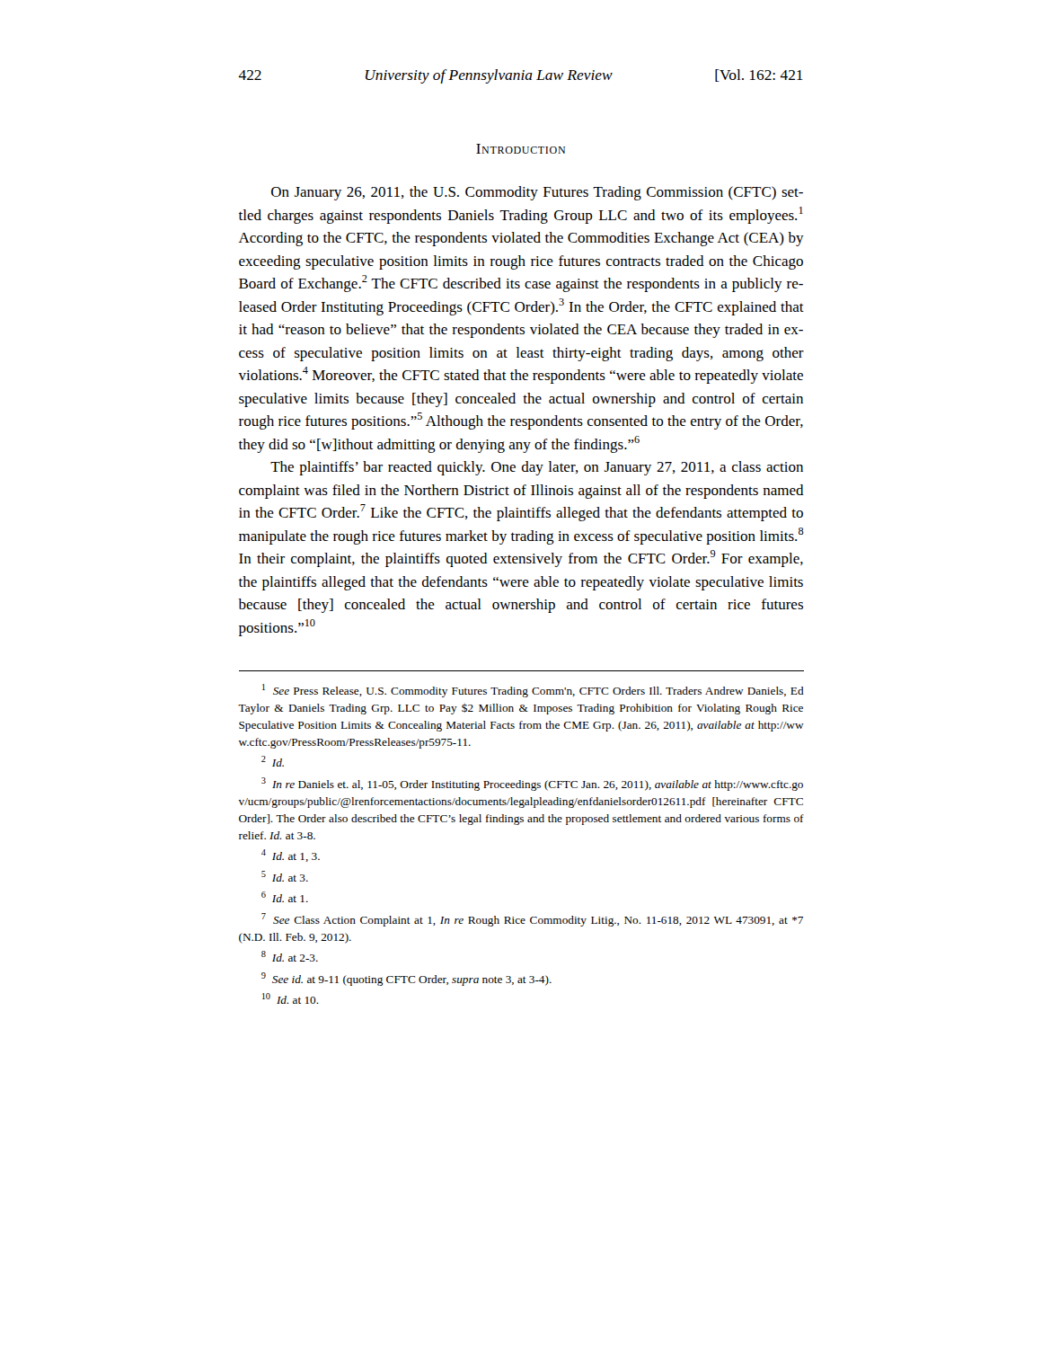422 University of Pennsylvania Law Review [Vol. 162: 421
Introduction
On January 26, 2011, the U.S. Commodity Futures Trading Commission (CFTC) settled charges against respondents Daniels Trading Group LLC and two of its employees.1 According to the CFTC, the respondents violated the Commodities Exchange Act (CEA) by exceeding speculative position limits in rough rice futures contracts traded on the Chicago Board of Exchange.2 The CFTC described its case against the respondents in a publicly released Order Instituting Proceedings (CFTC Order).3 In the Order, the CFTC explained that it had “reason to believe” that the respondents violated the CEA because they traded in excess of speculative position limits on at least thirty-eight trading days, among other violations.4 Moreover, the CFTC stated that the respondents “were able to repeatedly violate speculative limits because [they] concealed the actual ownership and control of certain rough rice futures positions.”5 Although the respondents consented to the entry of the Order, they did so “[w]ithout admitting or denying any of the findings.”6
The plaintiffs’ bar reacted quickly. One day later, on January 27, 2011, a class action complaint was filed in the Northern District of Illinois against all of the respondents named in the CFTC Order.7 Like the CFTC, the plaintiffs alleged that the defendants attempted to manipulate the rough rice futures market by trading in excess of speculative position limits.8 In their complaint, the plaintiffs quoted extensively from the CFTC Order.9 For example, the plaintiffs alleged that the defendants “were able to repeatedly violate speculative limits because [they] concealed the actual ownership and control of certain rice futures positions.”10
1 See Press Release, U.S. Commodity Futures Trading Comm'n, CFTC Orders Ill. Traders Andrew Daniels, Ed Taylor & Daniels Trading Grp. LLC to Pay $2 Million & Imposes Trading Prohibition for Violating Rough Rice Speculative Position Limits & Concealing Material Facts from the CME Grp. (Jan. 26, 2011), available at http://www.cftc.gov/PressRoom/PressReleases/pr5975-11.
2 Id.
3 In re Daniels et. al, 11-05, Order Instituting Proceedings (CFTC Jan. 26, 2011), available at http://www.cftc.gov/ucm/groups/public/@lrenforcementactions/documents/legalpleading/enfdanielsorder012611.pdf [hereinafter CFTC Order]. The Order also described the CFTC’s legal findings and the proposed settlement and ordered various forms of relief. Id. at 3-8.
4 Id. at 1, 3.
5 Id. at 3.
6 Id. at 1.
7 See Class Action Complaint at 1, In re Rough Rice Commodity Litig., No. 11-618, 2012 WL 473091, at *7 (N.D. Ill. Feb. 9, 2012).
8 Id. at 2-3.
9 See id. at 9-11 (quoting CFTC Order, supra note 3, at 3-4).
10 Id. at 10.